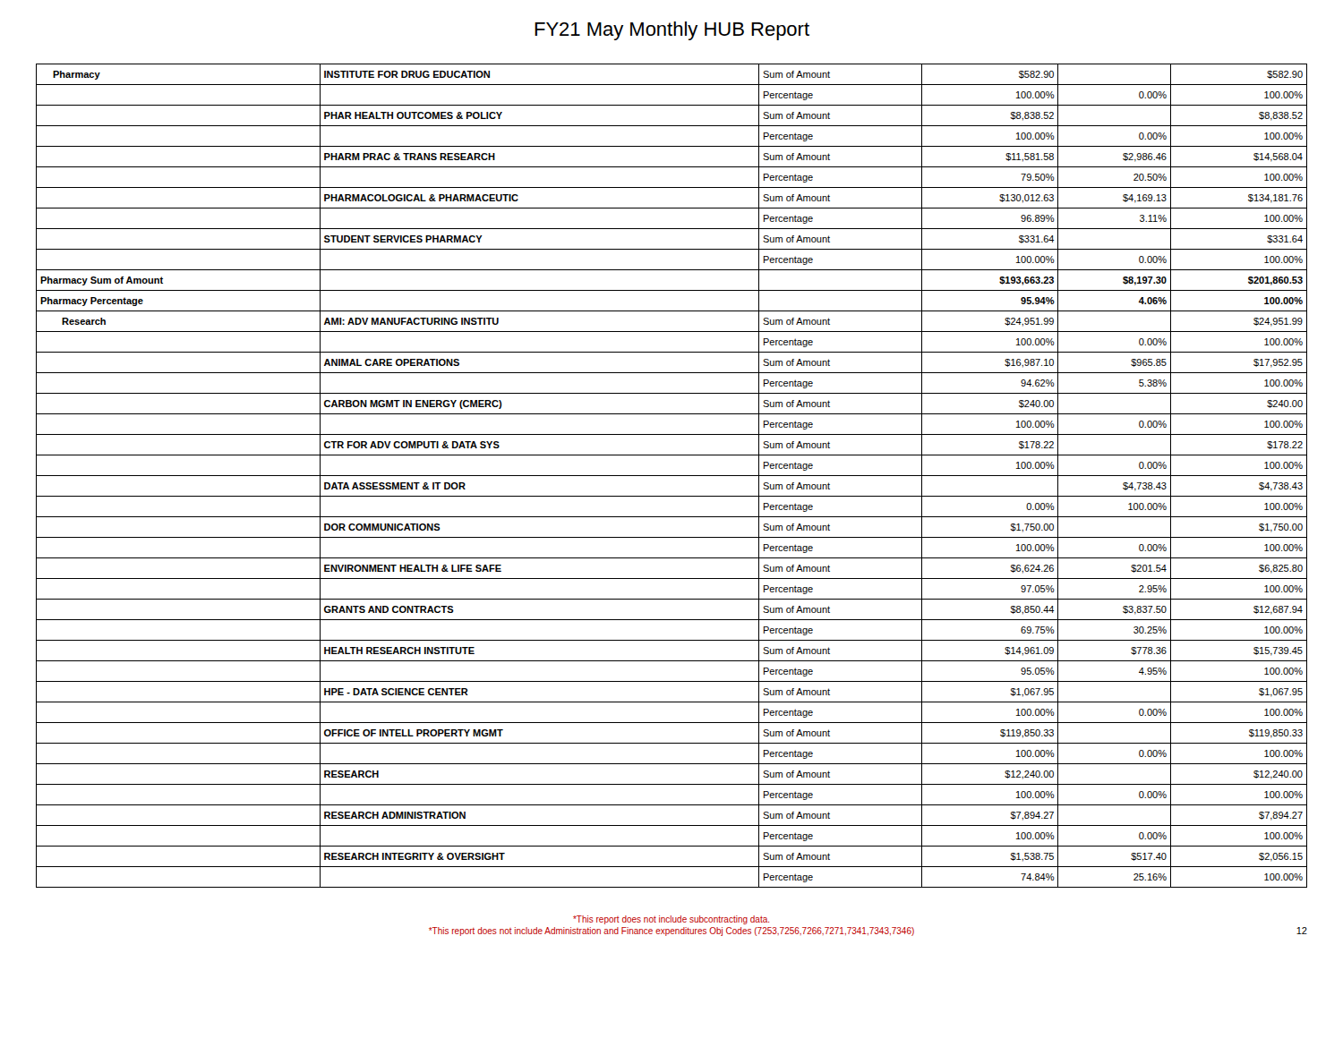FY21 May Monthly HUB Report
| Pharmacy | INSTITUTE FOR DRUG EDUCATION | Sum of Amount | $582.90 | | $582.90 |
| | | Percentage | 100.00% | 0.00% | 100.00% |
| | PHAR HEALTH OUTCOMES & POLICY | Sum of Amount | $8,838.52 | | $8,838.52 |
| | | Percentage | 100.00% | 0.00% | 100.00% |
| | PHARM PRAC & TRANS RESEARCH | Sum of Amount | $11,581.58 | $2,986.46 | $14,568.04 |
| | | Percentage | 79.50% | 20.50% | 100.00% |
| | PHARMACOLOGICAL & PHARMACEUTIC | Sum of Amount | $130,012.63 | $4,169.13 | $134,181.76 |
| | | Percentage | 96.89% | 3.11% | 100.00% |
| | STUDENT SERVICES PHARMACY | Sum of Amount | $331.64 | | $331.64 |
| | | Percentage | 100.00% | 0.00% | 100.00% |
| Pharmacy Sum of Amount | | | $193,663.23 | $8,197.30 | $201,860.53 |
| Pharmacy Percentage | | | 95.94% | 4.06% | 100.00% |
| Research | AMI: ADV MANUFACTURING INSTITU | Sum of Amount | $24,951.99 | | $24,951.99 |
| | | Percentage | 100.00% | 0.00% | 100.00% |
| | ANIMAL CARE OPERATIONS | Sum of Amount | $16,987.10 | $965.85 | $17,952.95 |
| | | Percentage | 94.62% | 5.38% | 100.00% |
| | CARBON MGMT IN ENERGY (CMERC) | Sum of Amount | $240.00 | | $240.00 |
| | | Percentage | 100.00% | 0.00% | 100.00% |
| | CTR FOR ADV COMPUTI & DATA SYS | Sum of Amount | $178.22 | | $178.22 |
| | | Percentage | 100.00% | 0.00% | 100.00% |
| | DATA ASSESSMENT & IT DOR | Sum of Amount | | $4,738.43 | $4,738.43 |
| | | Percentage | 0.00% | 100.00% | 100.00% |
| | DOR COMMUNICATIONS | Sum of Amount | $1,750.00 | | $1,750.00 |
| | | Percentage | 100.00% | 0.00% | 100.00% |
| | ENVIRONMENT HEALTH & LIFE SAFE | Sum of Amount | $6,624.26 | $201.54 | $6,825.80 |
| | | Percentage | 97.05% | 2.95% | 100.00% |
| | GRANTS AND CONTRACTS | Sum of Amount | $8,850.44 | $3,837.50 | $12,687.94 |
| | | Percentage | 69.75% | 30.25% | 100.00% |
| | HEALTH RESEARCH INSTITUTE | Sum of Amount | $14,961.09 | $778.36 | $15,739.45 |
| | | Percentage | 95.05% | 4.95% | 100.00% |
| | HPE - DATA SCIENCE CENTER | Sum of Amount | $1,067.95 | | $1,067.95 |
| | | Percentage | 100.00% | 0.00% | 100.00% |
| | OFFICE OF INTELL PROPERTY MGMT | Sum of Amount | $119,850.33 | | $119,850.33 |
| | | Percentage | 100.00% | 0.00% | 100.00% |
| | RESEARCH | Sum of Amount | $12,240.00 | | $12,240.00 |
| | | Percentage | 100.00% | 0.00% | 100.00% |
| | RESEARCH ADMINISTRATION | Sum of Amount | $7,894.27 | | $7,894.27 |
| | | Percentage | 100.00% | 0.00% | 100.00% |
| | RESEARCH INTEGRITY & OVERSIGHT | Sum of Amount | $1,538.75 | $517.40 | $2,056.15 |
| | | Percentage | 74.84% | 25.16% | 100.00% |
*This report does not include subcontracting data.
*This report does not include Administration and Finance expenditures Obj Codes (7253,7256,7266,7271,7341,7343,7346)
12